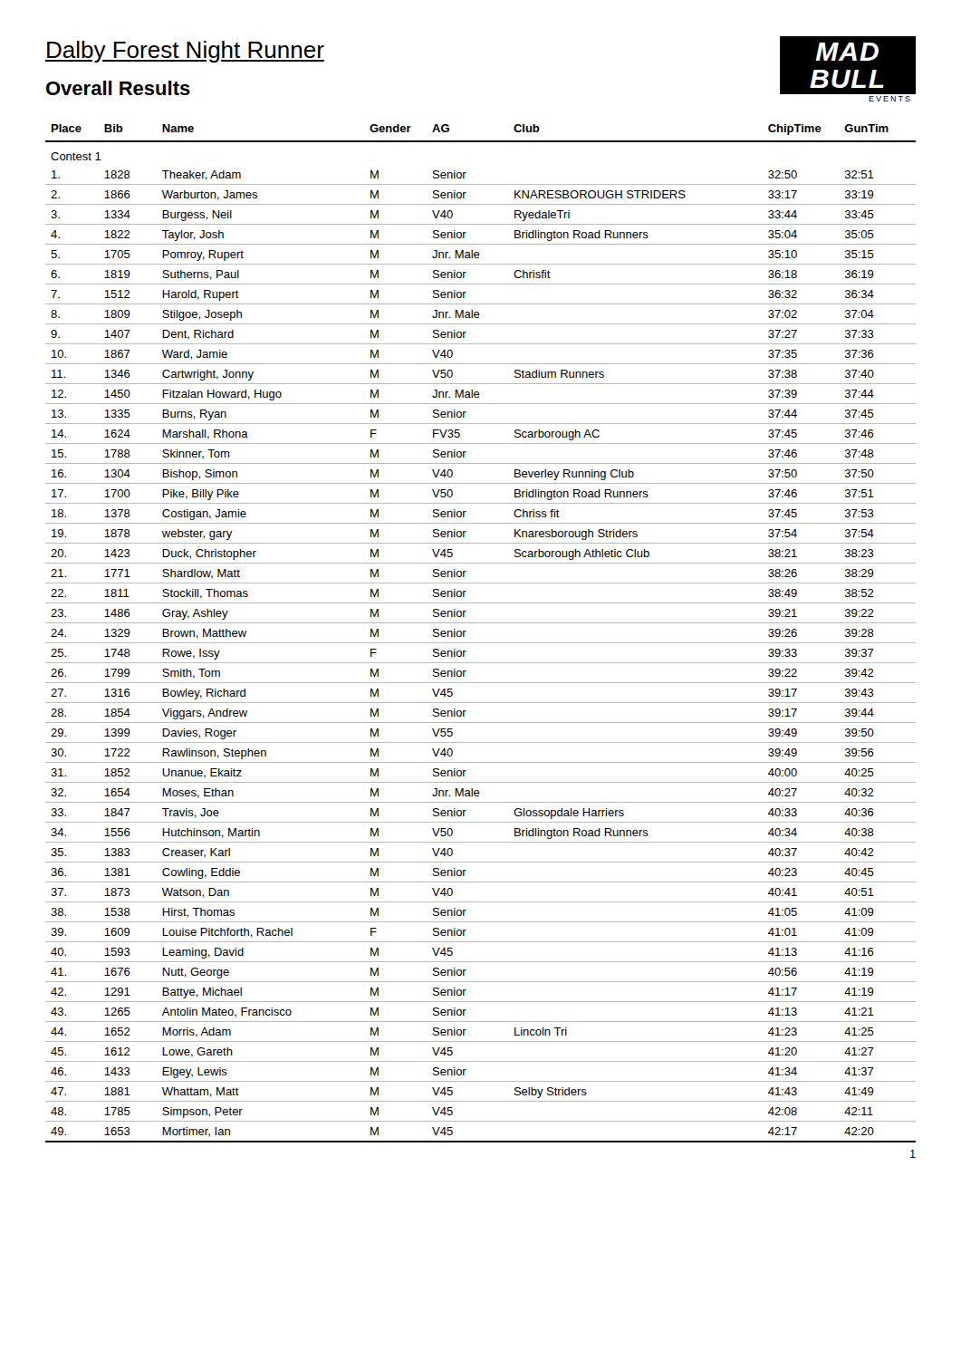Dalby Forest Night Runner
Overall Results
MAD
BULL
EVENTS
| Place | Bib | Name | Gender | AG | Club | ChipTime | GunTim |
| --- | --- | --- | --- | --- | --- | --- | --- |
| Contest 1 |
| 1. | 1828 | Theaker, Adam | M | Senior | | 32:50 | 32:51 |
| 2. | 1866 | Warburton, James | M | Senior | KNARESBOROUGH STRIDERS | 33:17 | 33:19 |
| 3. | 1334 | Burgess, Neil | M | V40 | RyedaleTri | 33:44 | 33:45 |
| 4. | 1822 | Taylor, Josh | M | Senior | Bridlington Road Runners | 35:04 | 35:05 |
| 5. | 1705 | Pomroy, Rupert | M | Jnr. Male | | 35:10 | 35:15 |
| 6. | 1819 | Sutherns, Paul | M | Senior | Chrisfit | 36:18 | 36:19 |
| 7. | 1512 | Harold, Rupert | M | Senior | | 36:32 | 36:34 |
| 8. | 1809 | Stilgoe, Joseph | M | Jnr. Male | | 37:02 | 37:04 |
| 9. | 1407 | Dent, Richard | M | Senior | | 37:27 | 37:33 |
| 10. | 1867 | Ward, Jamie | M | V40 | | 37:35 | 37:36 |
| 11. | 1346 | Cartwright, Jonny | M | V50 | Stadium Runners | 37:38 | 37:40 |
| 12. | 1450 | Fitzalan Howard, Hugo | M | Jnr. Male | | 37:39 | 37:44 |
| 13. | 1335 | Burns, Ryan | M | Senior | | 37:44 | 37:45 |
| 14. | 1624 | Marshall, Rhona | F | FV35 | Scarborough AC | 37:45 | 37:46 |
| 15. | 1788 | Skinner, Tom | M | Senior | | 37:46 | 37:48 |
| 16. | 1304 | Bishop, Simon | M | V40 | Beverley Running Club | 37:50 | 37:50 |
| 17. | 1700 | Pike, Billy Pike | M | V50 | Bridlington Road Runners | 37:46 | 37:51 |
| 18. | 1378 | Costigan, Jamie | M | Senior | Chriss fit | 37:45 | 37:53 |
| 19. | 1878 | webster, gary | M | Senior | Knaresborough Striders | 37:54 | 37:54 |
| 20. | 1423 | Duck, Christopher | M | V45 | Scarborough Athletic Club | 38:21 | 38:23 |
| 21. | 1771 | Shardlow, Matt | M | Senior | | 38:26 | 38:29 |
| 22. | 1811 | Stockill, Thomas | M | Senior | | 38:49 | 38:52 |
| 23. | 1486 | Gray, Ashley | M | Senior | | 39:21 | 39:22 |
| 24. | 1329 | Brown, Matthew | M | Senior | | 39:26 | 39:28 |
| 25. | 1748 | Rowe, Issy | F | Senior | | 39:33 | 39:37 |
| 26. | 1799 | Smith, Tom | M | Senior | | 39:22 | 39:42 |
| 27. | 1316 | Bowley, Richard | M | V45 | | 39:17 | 39:43 |
| 28. | 1854 | Viggars, Andrew | M | Senior | | 39:17 | 39:44 |
| 29. | 1399 | Davies, Roger | M | V55 | | 39:49 | 39:50 |
| 30. | 1722 | Rawlinson, Stephen | M | V40 | | 39:49 | 39:56 |
| 31. | 1852 | Unanue, Ekaitz | M | Senior | | 40:00 | 40:25 |
| 32. | 1654 | Moses, Ethan | M | Jnr. Male | | 40:27 | 40:32 |
| 33. | 1847 | Travis, Joe | M | Senior | Glossopdale Harriers | 40:33 | 40:36 |
| 34. | 1556 | Hutchinson, Martin | M | V50 | Bridlington Road Runners | 40:34 | 40:38 |
| 35. | 1383 | Creaser, Karl | M | V40 | | 40:37 | 40:42 |
| 36. | 1381 | Cowling, Eddie | M | Senior | | 40:23 | 40:45 |
| 37. | 1873 | Watson, Dan | M | V40 | | 40:41 | 40:51 |
| 38. | 1538 | Hirst, Thomas | M | Senior | | 41:05 | 41:09 |
| 39. | 1609 | Louise Pitchforth, Rachel | F | Senior | | 41:01 | 41:09 |
| 40. | 1593 | Leaming, David | M | V45 | | 41:13 | 41:16 |
| 41. | 1676 | Nutt, George | M | Senior | | 40:56 | 41:19 |
| 42. | 1291 | Battye, Michael | M | Senior | | 41:17 | 41:19 |
| 43. | 1265 | Antolin Mateo, Francisco | M | Senior | | 41:13 | 41:21 |
| 44. | 1652 | Morris, Adam | M | Senior | Lincoln Tri | 41:23 | 41:25 |
| 45. | 1612 | Lowe, Gareth | M | V45 | | 41:20 | 41:27 |
| 46. | 1433 | Elgey, Lewis | M | Senior | | 41:34 | 41:37 |
| 47. | 1881 | Whattam, Matt | M | V45 | Selby Striders | 41:43 | 41:49 |
| 48. | 1785 | Simpson, Peter | M | V45 | | 42:08 | 42:11 |
| 49. | 1653 | Mortimer, Ian | M | V45 | | 42:17 | 42:20 |
1